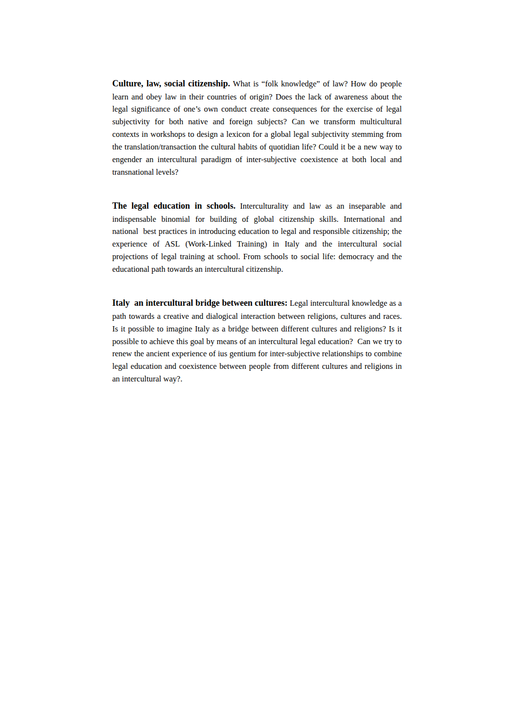Culture, law, social citizenship. What is “folk knowledge” of law? How do people learn and obey law in their countries of origin? Does the lack of awareness about the legal significance of one’s own conduct create consequences for the exercise of legal subjectivity for both native and foreign subjects? Can we transform multicultural contexts in workshops to design a lexicon for a global legal subjectivity stemming from the translation/transaction the cultural habits of quotidian life? Could it be a new way to engender an intercultural paradigm of inter-subjective coexistence at both local and transnational levels?
The legal education in schools. Interculturality and law as an inseparable and indispensable binomial for building of global citizenship skills. International and national best practices in introducing education to legal and responsible citizenship; the experience of ASL (Work-Linked Training) in Italy and the intercultural social projections of legal training at school. From schools to social life: democracy and the educational path towards an intercultural citizenship.
Italy an intercultural bridge between cultures: Legal intercultural knowledge as a path towards a creative and dialogical interaction between religions, cultures and races. Is it possible to imagine Italy as a bridge between different cultures and religions? Is it possible to achieve this goal by means of an intercultural legal education? Can we try to renew the ancient experience of ius gentium for inter-subjective relationships to combine legal education and coexistence between people from different cultures and religions in an intercultural way?.